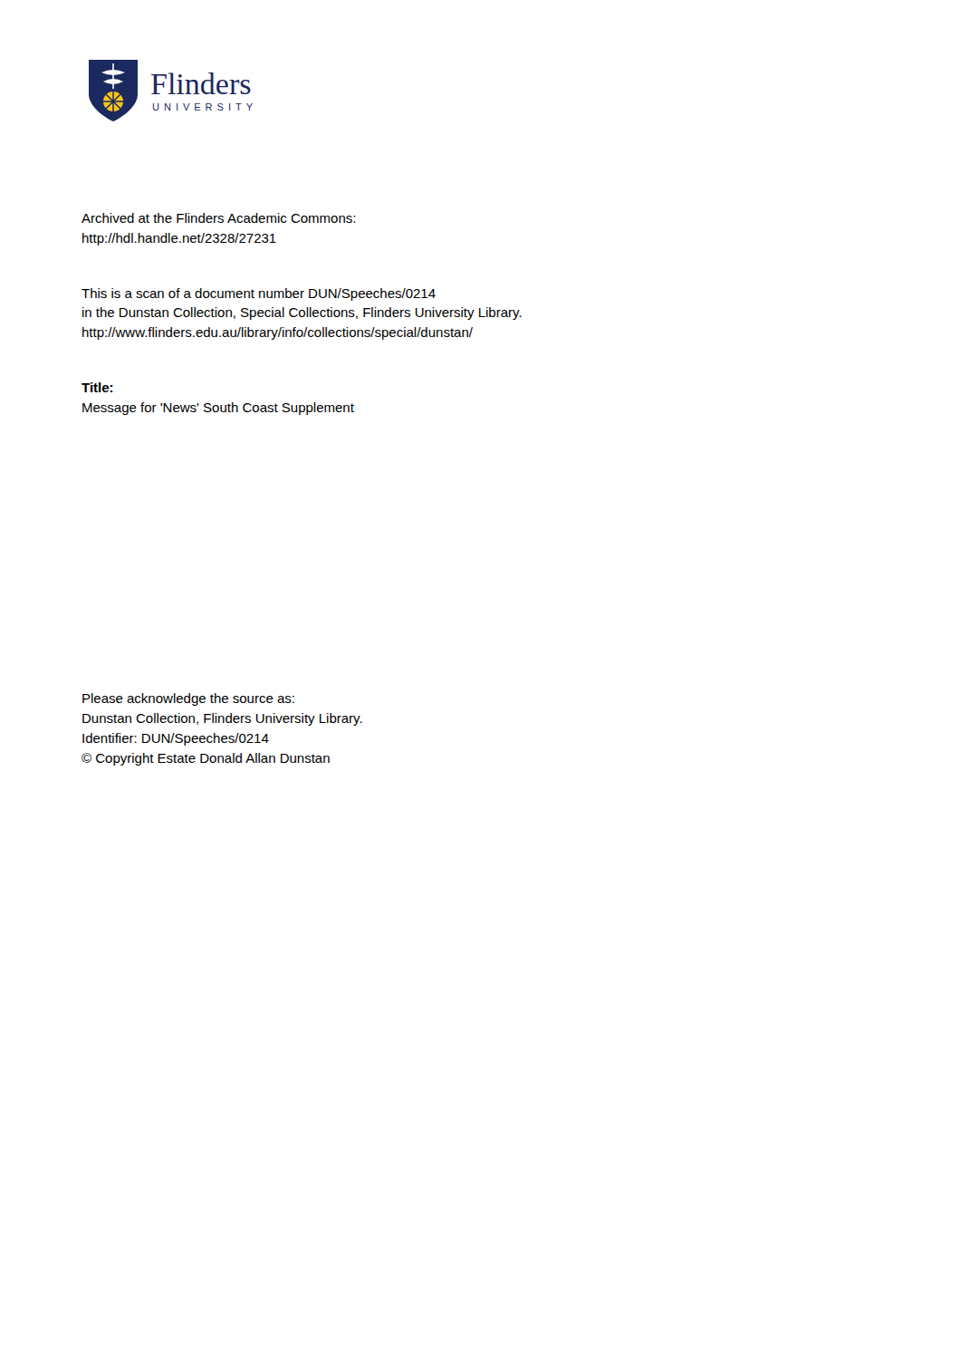Flinders UNIVERSITY
Archived at the Flinders Academic Commons:
http://hdl.handle.net/2328/27231
This is a scan of a document number DUN/Speeches/0214
in the Dunstan Collection, Special Collections, Flinders University Library.
http://www.flinders.edu.au/library/info/collections/special/dunstan/
Title:
Message for 'News' South Coast Supplement
Please acknowledge the source as:
Dunstan Collection, Flinders University Library.
Identifier: DUN/Speeches/0214
© Copyright Estate Donald Allan Dunstan